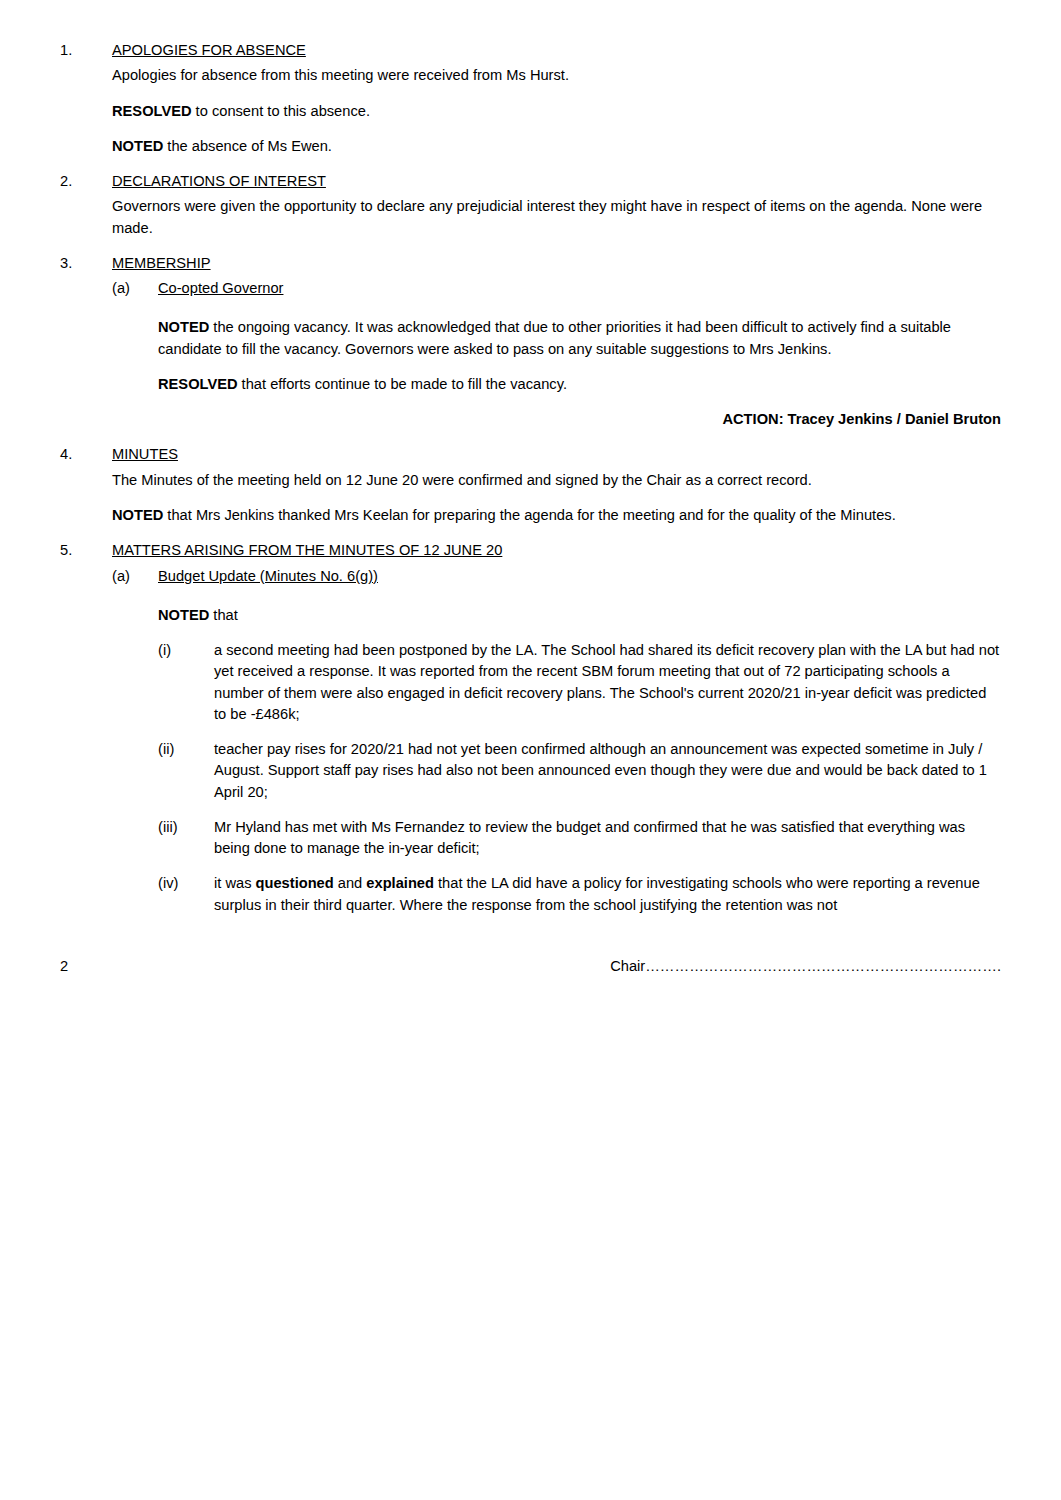1.
Apologies for Absence
Apologies for absence from this meeting were received from Ms Hurst.
RESOLVED to consent to this absence.
NOTED the absence of Ms Ewen.
2.
Declarations of Interest
Governors were given the opportunity to declare any prejudicial interest they might have in respect of items on the agenda. None were made.
3.
Membership
(a)
Co-opted Governor
NOTED the ongoing vacancy. It was acknowledged that due to other priorities it had been difficult to actively find a suitable candidate to fill the vacancy. Governors were asked to pass on any suitable suggestions to Mrs Jenkins.
RESOLVED that efforts continue to be made to fill the vacancy.
ACTION: Tracey Jenkins / Daniel Bruton
4.
Minutes
The Minutes of the meeting held on 12 June 20 were confirmed and signed by the Chair as a correct record.
NOTED that Mrs Jenkins thanked Mrs Keelan for preparing the agenda for the meeting and for the quality of the Minutes.
5.
Matters Arising from the Minutes of 12 June 20
(a)
Budget Update (Minutes No. 6(g))
NOTED that
(i)
a second meeting had been postponed by the LA. The School had shared its deficit recovery plan with the LA but had not yet received a response. It was reported from the recent SBM forum meeting that out of 72 participating schools a number of them were also engaged in deficit recovery plans. The School's current 2020/21 in-year deficit was predicted to be -£486k;
(ii)
teacher pay rises for 2020/21 had not yet been confirmed although an announcement was expected sometime in July / August. Support staff pay rises had also not been announced even though they were due and would be back dated to 1 April 20;
(iii)
Mr Hyland has met with Ms Fernandez to review the budget and confirmed that he was satisfied that everything was being done to manage the in-year deficit;
(iv)
it was questioned and explained that the LA did have a policy for investigating schools who were reporting a revenue surplus in their third quarter. Where the response from the school justifying the retention was not
2
Chair……………………………………………………………….